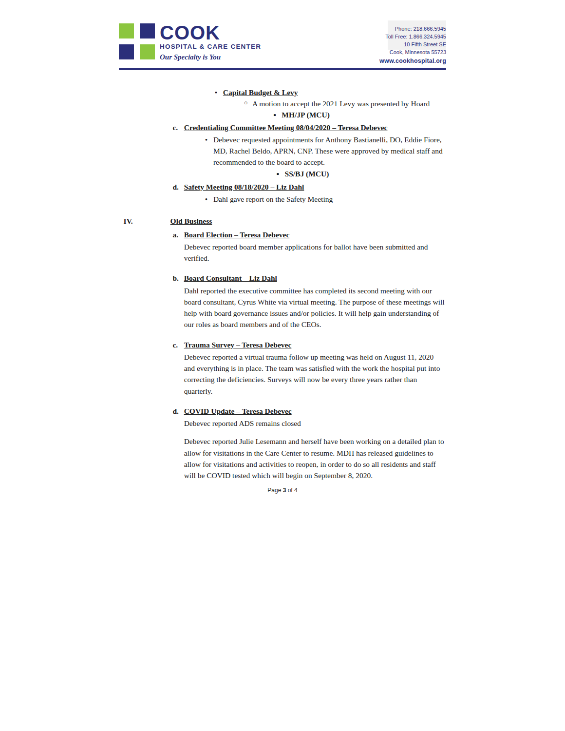COOK
HOSPITAL & CARE CENTER
Our Specialty is You
Phone: 218.666.5945
Toll Free: 1.866.324.5945
10 Fifth Street SE
Cook, Minnesota 55723
www.cookhospital.org
Capital Budget & Levy
A motion to accept the 2021 Levy was presented by Hoard
MH/JP (MCU)
c. Credentialing Committee Meeting 08/04/2020 – Teresa Debevec
Debevec requested appointments for Anthony Bastianelli, DO, Eddie Fiore, MD, Rachel Beldo, APRN, CNP. These were approved by medical staff and recommended to the board to accept.
SS/BJ (MCU)
d. Safety Meeting 08/18/2020 – Liz Dahl
Dahl gave report on the Safety Meeting
IV.
Old Business
a. Board Election – Teresa Debevec
Debevec reported board member applications for ballot have been submitted and verified.
b. Board Consultant – Liz Dahl
Dahl reported the executive committee has completed its second meeting with our board consultant, Cyrus White via virtual meeting. The purpose of these meetings will help with board governance issues and/or policies. It will help gain understanding of our roles as board members and of the CEOs.
c. Trauma Survey – Teresa Debevec
Debevec reported a virtual trauma follow up meeting was held on August 11, 2020 and everything is in place. The team was satisfied with the work the hospital put into correcting the deficiencies. Surveys will now be every three years rather than quarterly.
d. COVID Update – Teresa Debevec
Debevec reported ADS remains closed
Debevec reported Julie Lesemann and herself have been working on a detailed plan to allow for visitations in the Care Center to resume. MDH has released guidelines to allow for visitations and activities to reopen, in order to do so all residents and staff will be COVID tested which will begin on September 8, 2020.
Page 3 of 4